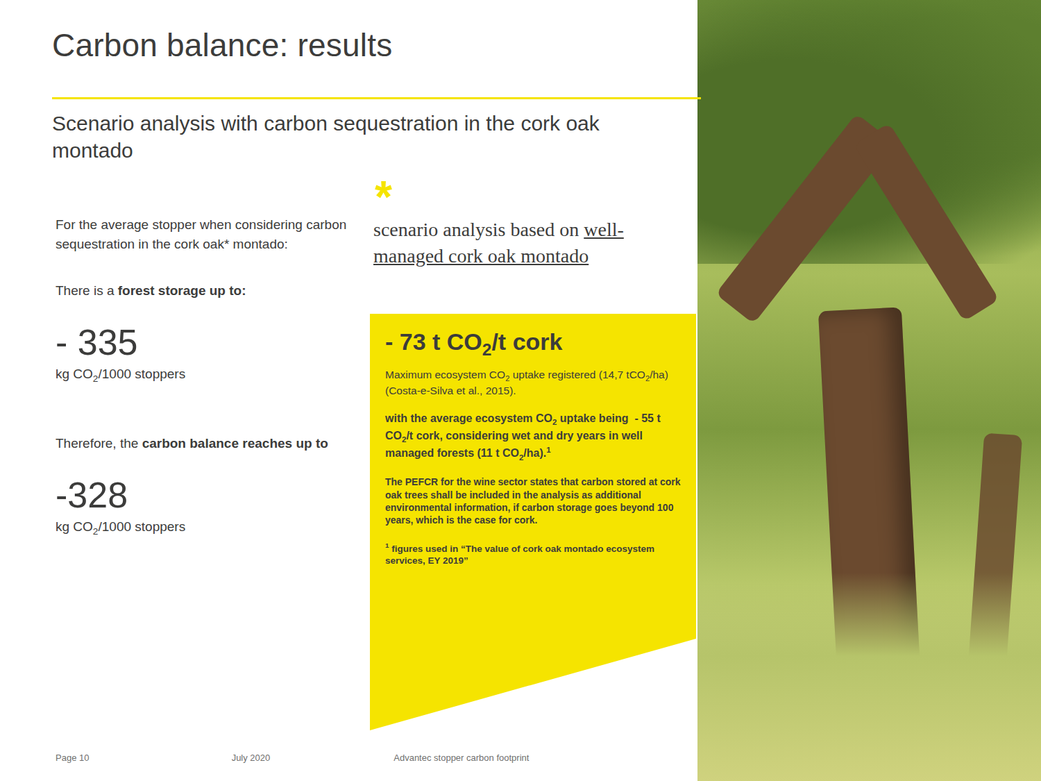Carbon balance: results
Scenario analysis with carbon sequestration in the cork oak montado
For the average stopper when considering carbon sequestration in the cork oak* montado:
There is a forest storage up to:
- 335
kg CO2/1000 stoppers
Therefore, the carbon balance reaches up to
-328
kg CO2/1000 stoppers
*
scenario analysis based on well-managed cork oak montado
- 73 t CO2/t cork
Maximum ecosystem CO2 uptake registered (14,7 tCO2/ha) (Costa-e-Silva et al., 2015).
with the average ecosystem CO2 uptake being - 55 t CO2/t cork, considering wet and dry years in well managed forests (11 t CO2/ha).1
The PEFCR for the wine sector states that carbon stored at cork oak trees shall be included in the analysis as additional environmental information, if carbon storage goes beyond 100 years, which is the case for cork.
1 figures used in “The value of cork oak montado ecosystem services, EY 2019”
Page 10 July 2020 Advantec stopper carbon footprint